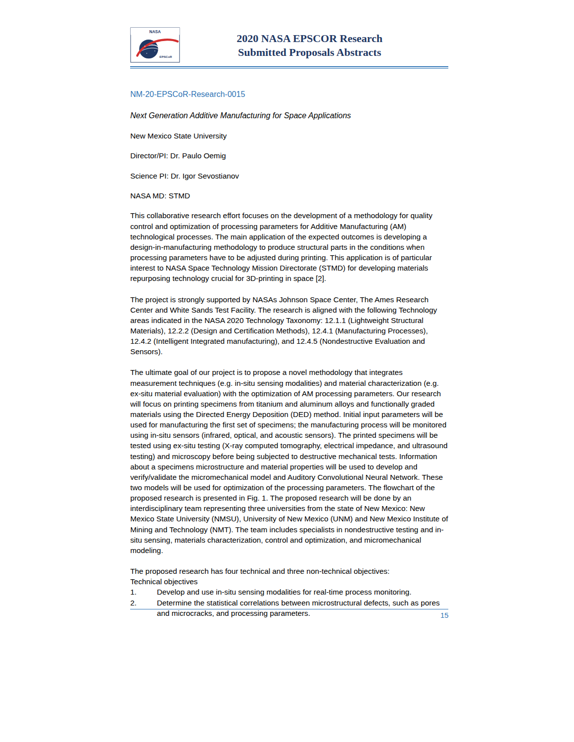NASA EPSCoR
2020 NASA EPSCOR Research
Submitted Proposals Abstracts
NM-20-EPSCoR-Research-0015
Next Generation Additive Manufacturing for Space Applications
New Mexico State University
Director/PI: Dr. Paulo Oemig
Science PI: Dr. Igor Sevostianov
NASA MD: STMD
This collaborative research effort focuses on the development of a methodology for quality control and optimization of processing parameters for Additive Manufacturing (AM) technological processes. The main application of the expected outcomes is developing a design-in-manufacturing methodology to produce structural parts in the conditions when processing parameters have to be adjusted during printing. This application is of particular interest to NASA Space Technology Mission Directorate (STMD) for developing materials repurposing technology crucial for 3D-printing in space [2].
The project is strongly supported by NASAs Johnson Space Center, The Ames Research Center and White Sands Test Facility. The research is aligned with the following Technology areas indicated in the NASA 2020 Technology Taxonomy: 12.1.1 (Lightweight Structural Materials), 12.2.2 (Design and Certification Methods), 12.4.1 (Manufacturing Processes), 12.4.2 (Intelligent Integrated manufacturing), and 12.4.5 (Nondestructive Evaluation and Sensors).
The ultimate goal of our project is to propose a novel methodology that integrates measurement techniques (e.g. in-situ sensing modalities) and material characterization (e.g. ex-situ material evaluation) with the optimization of AM processing parameters. Our research will focus on printing specimens from titanium and aluminum alloys and functionally graded materials using the Directed Energy Deposition (DED) method. Initial input parameters will be used for manufacturing the first set of specimens; the manufacturing process will be monitored using in-situ sensors (infrared, optical, and acoustic sensors). The printed specimens will be tested using ex-situ testing (X-ray computed tomography, electrical impedance, and ultrasound testing) and microscopy before being subjected to destructive mechanical tests. Information about a specimens microstructure and material properties will be used to develop and verify/validate the micromechanical model and Auditory Convolutional Neural Network. These two models will be used for optimization of the processing parameters. The flowchart of the proposed research is presented in Fig. 1. The proposed research will be done by an interdisciplinary team representing three universities from the state of New Mexico: New Mexico State University (NMSU), University of New Mexico (UNM) and New Mexico Institute of Mining and Technology (NMT). The team includes specialists in nondestructive testing and in-situ sensing, materials characterization, control and optimization, and micromechanical modeling.
The proposed research has four technical and three non-technical objectives:
Technical objectives
1. Develop and use in-situ sensing modalities for real-time process monitoring.
2. Determine the statistical correlations between microstructural defects, such as pores and microcracks, and processing parameters.
15